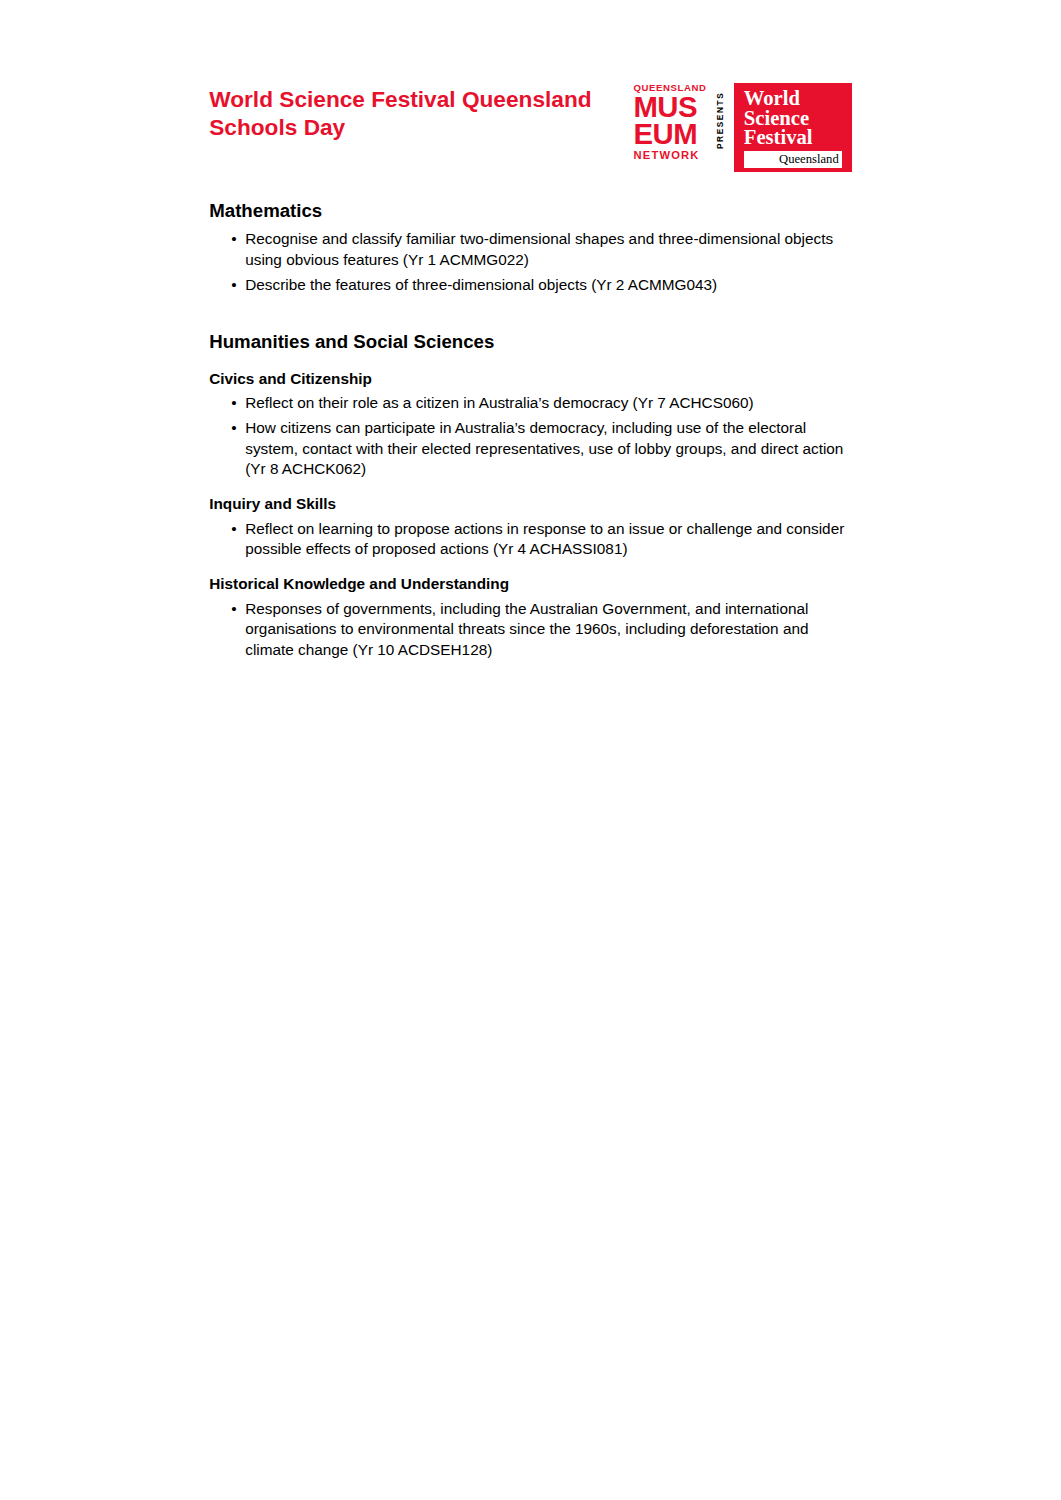World Science Festival Queensland
Schools Day
QUEENSLAND
MUS
EUM
NETWORK
PRESENTS
World
Science
Festival
Queensland
Mathematics
Recognise and classify familiar two-dimensional shapes and three-dimensional objects using obvious features (Yr 1 ACMMG022)
Describe the features of three-dimensional objects (Yr 2 ACMMG043)
Humanities and Social Sciences
Civics and Citizenship
Reflect on their role as a citizen in Australia’s democracy (Yr 7 ACHCS060)
How citizens can participate in Australia’s democracy, including use of the electoral system, contact with their elected representatives, use of lobby groups, and direct action (Yr 8 ACHCK062)
Inquiry and Skills
Reflect on learning to propose actions in response to an issue or challenge and consider possible effects of proposed actions (Yr 4 ACHASSI081)
Historical Knowledge and Understanding
Responses of governments, including the Australian Government, and international organisations to environmental threats since the 1960s, including deforestation and climate change (Yr 10 ACDSEH128)